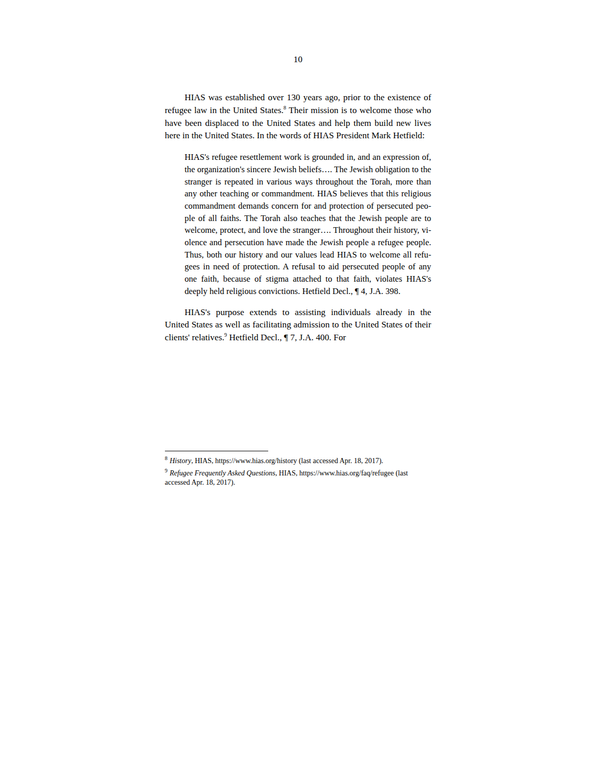10
HIAS was established over 130 years ago, prior to the existence of refugee law in the United States.8 Their mission is to welcome those who have been displaced to the United States and help them build new lives here in the United States. In the words of HIAS President Mark Hetfield:
HIAS's refugee resettlement work is grounded in, and an expression of, the organization's sincere Jewish beliefs…. The Jewish obligation to the stranger is repeated in various ways throughout the Torah, more than any other teaching or commandment. HIAS believes that this religious commandment demands concern for and protection of persecuted people of all faiths. The Torah also teaches that the Jewish people are to welcome, protect, and love the stranger…. Throughout their history, violence and persecution have made the Jewish people a refugee people. Thus, both our history and our values lead HIAS to welcome all refugees in need of protection. A refusal to aid persecuted people of any one faith, because of stigma attached to that faith, violates HIAS's deeply held religious convictions. Hetfield Decl., ¶ 4, J.A. 398.
HIAS's purpose extends to assisting individuals already in the United States as well as facilitating admission to the United States of their clients' relatives.9 Hetfield Decl., ¶ 7, J.A. 400. For
8 History, HIAS, https://www.hias.org/history (last accessed Apr. 18, 2017).
9 Refugee Frequently Asked Questions, HIAS, https://www.hias.org/faq/refugee (last accessed Apr. 18, 2017).